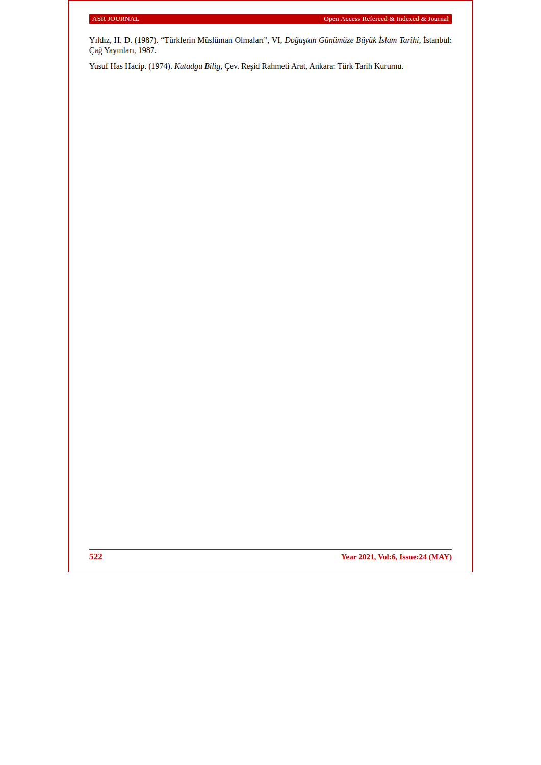ASR Journal Open Access Refereed & Indexed & Journal
Yıldız, H. D. (1987). “Türklerin Müslüman Olmaları”, VI, Doğuştan Günümüze Büyük İslam Tarihi, İstanbul: Çağ Yayınları, 1987.
Yusuf Has Hacip. (1974). Kutadgu Bilig, Çev. Reşid Rahmeti Arat, Ankara: Türk Tarih Kurumu.
522 Year 2021, Vol:6, Issue:24 (MAY)